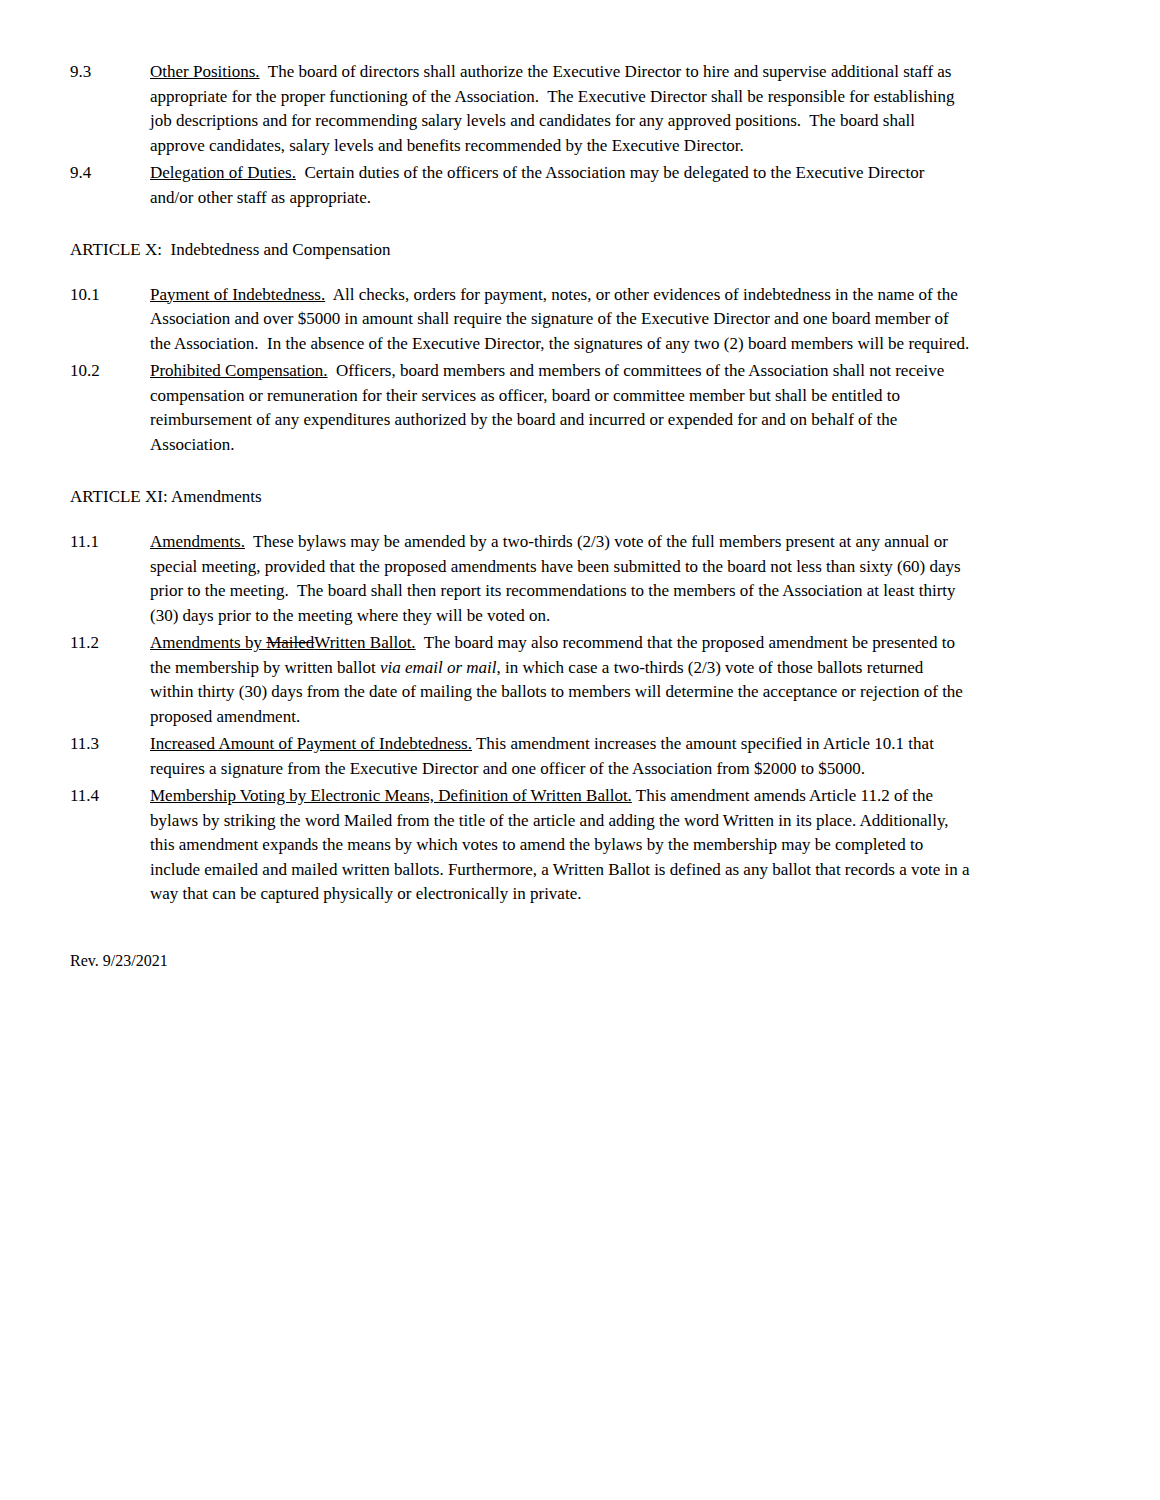9.3
Other Positions. The board of directors shall authorize the Executive Director to hire and supervise additional staff as appropriate for the proper functioning of the Association. The Executive Director shall be responsible for establishing job descriptions and for recommending salary levels and candidates for any approved positions. The board shall approve candidates, salary levels and benefits recommended by the Executive Director.
9.4
Delegation of Duties. Certain duties of the officers of the Association may be delegated to the Executive Director and/or other staff as appropriate.
ARTICLE X: Indebtedness and Compensation
10.1
Payment of Indebtedness. All checks, orders for payment, notes, or other evidences of indebtedness in the name of the Association and over $5000 in amount shall require the signature of the Executive Director and one board member of the Association. In the absence of the Executive Director, the signatures of any two (2) board members will be required.
10.2
Prohibited Compensation. Officers, board members and members of committees of the Association shall not receive compensation or remuneration for their services as officer, board or committee member but shall be entitled to reimbursement of any expenditures authorized by the board and incurred or expended for and on behalf of the Association.
ARTICLE XI: Amendments
11.1
Amendments. These bylaws may be amended by a two-thirds (2/3) vote of the full members present at any annual or special meeting, provided that the proposed amendments have been submitted to the board not less than sixty (60) days prior to the meeting. The board shall then report its recommendations to the members of the Association at least thirty (30) days prior to the meeting where they will be voted on.
11.2
Amendments by MailedWritten Ballot. The board may also recommend that the proposed amendment be presented to the membership by written ballot via email or mail, in which case a two-thirds (2/3) vote of those ballots returned within thirty (30) days from the date of mailing the ballots to members will determine the acceptance or rejection of the proposed amendment.
11.3
Increased Amount of Payment of Indebtedness. This amendment increases the amount specified in Article 10.1 that requires a signature from the Executive Director and one officer of the Association from $2000 to $5000.
11.4
Membership Voting by Electronic Means, Definition of Written Ballot. This amendment amends Article 11.2 of the bylaws by striking the word Mailed from the title of the article and adding the word Written in its place. Additionally, this amendment expands the means by which votes to amend the bylaws by the membership may be completed to include emailed and mailed written ballots. Furthermore, a Written Ballot is defined as any ballot that records a vote in a way that can be captured physically or electronically in private.
Rev. 9/23/2021